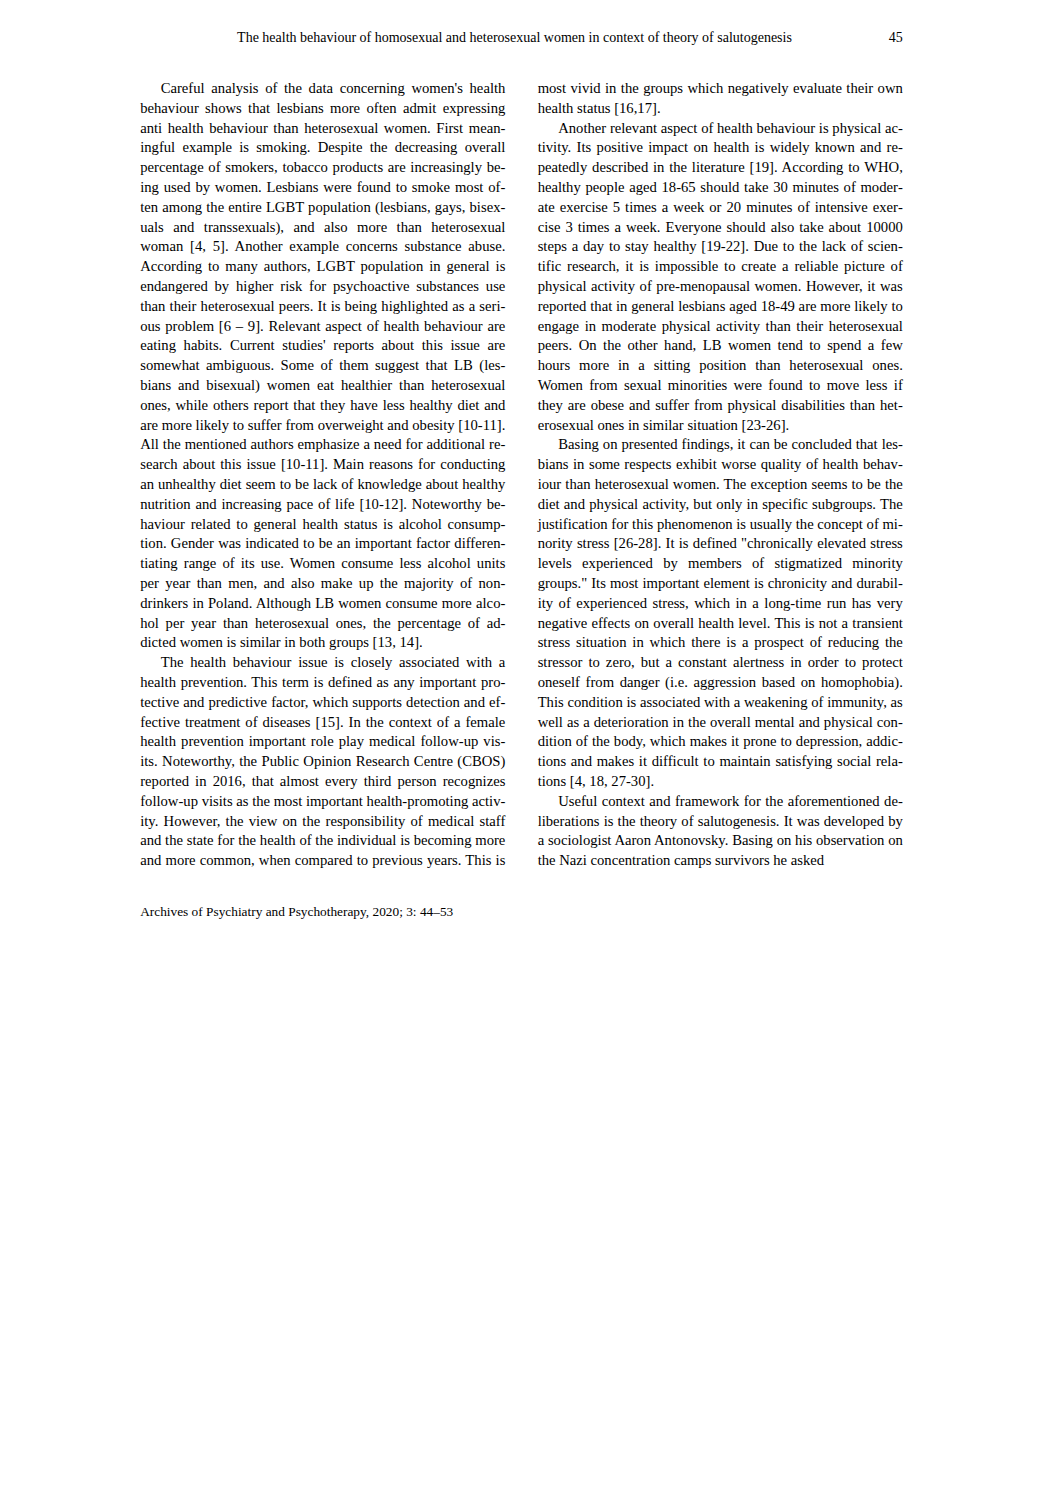45 The health behaviour of homosexual and heterosexual women in context of theory of salutogenesis
Careful analysis of the data concerning women's health behaviour shows that lesbians more often admit expressing anti health behaviour than heterosexual women. First meaningful example is smoking. Despite the decreasing overall percentage of smokers, tobacco products are increasingly being used by women. Lesbians were found to smoke most often among the entire LGBT population (lesbians, gays, bisexuals and transsexuals), and also more than heterosexual woman [4, 5]. Another example concerns substance abuse. According to many authors, LGBT population in general is endangered by higher risk for psychoactive substances use than their heterosexual peers. It is being highlighted as a serious problem [6 – 9]. Relevant aspect of health behaviour are eating habits. Current studies' reports about this issue are somewhat ambiguous. Some of them suggest that LB (lesbians and bisexual) women eat healthier than heterosexual ones, while others report that they have less healthy diet and are more likely to suffer from overweight and obesity [10-11]. All the mentioned authors emphasize a need for additional research about this issue [10-11]. Main reasons for conducting an unhealthy diet seem to be lack of knowledge about healthy nutrition and increasing pace of life [10-12]. Noteworthy behaviour related to general health status is alcohol consumption. Gender was indicated to be an important factor differentiating range of its use. Women consume less alcohol units per year than men, and also make up the majority of non-drinkers in Poland. Although LB women consume more alcohol per year than heterosexual ones, the percentage of addicted women is similar in both groups [13, 14].
The health behaviour issue is closely associated with a health prevention. This term is defined as any important protective and predictive factor, which supports detection and effective treatment of diseases [15]. In the context of a female health prevention important role play medical follow-up visits. Noteworthy, the Public Opinion Research Centre (CBOS) reported in 2016, that almost every third person recognizes follow-up visits as the most important health-promoting activity. However, the view on the responsibility of medical staff and the state for the health of the individual is becoming more and more common, when compared to previous years. This is most vivid in the groups which negatively evaluate their own health status [16,17].
Another relevant aspect of health behaviour is physical activity. Its positive impact on health is widely known and repeatedly described in the literature [19]. According to WHO, healthy people aged 18-65 should take 30 minutes of moderate exercise 5 times a week or 20 minutes of intensive exercise 3 times a week. Everyone should also take about 10000 steps a day to stay healthy [19-22]. Due to the lack of scientific research, it is impossible to create a reliable picture of physical activity of pre-menopausal women. However, it was reported that in general lesbians aged 18-49 are more likely to engage in moderate physical activity than their heterosexual peers. On the other hand, LB women tend to spend a few hours more in a sitting position than heterosexual ones. Women from sexual minorities were found to move less if they are obese and suffer from physical disabilities than heterosexual ones in similar situation [23-26].
Basing on presented findings, it can be concluded that lesbians in some respects exhibit worse quality of health behaviour than heterosexual women. The exception seems to be the diet and physical activity, but only in specific subgroups. The justification for this phenomenon is usually the concept of minority stress [26-28]. It is defined "chronically elevated stress levels experienced by members of stigmatized minority groups." Its most important element is chronicity and durability of experienced stress, which in a long-time run has very negative effects on overall health level. This is not a transient stress situation in which there is a prospect of reducing the stressor to zero, but a constant alertness in order to protect oneself from danger (i.e. aggression based on homophobia). This condition is associated with a weakening of immunity, as well as a deterioration in the overall mental and physical condition of the body, which makes it prone to depression, addictions and makes it difficult to maintain satisfying social relations [4, 18, 27-30].
Useful context and framework for the aforementioned deliberations is the theory of salutogenesis. It was developed by a sociologist Aaron Antonovsky. Basing on his observation on the Nazi concentration camps survivors he asked
Archives of Psychiatry and Psychotherapy, 2020; 3: 44–53